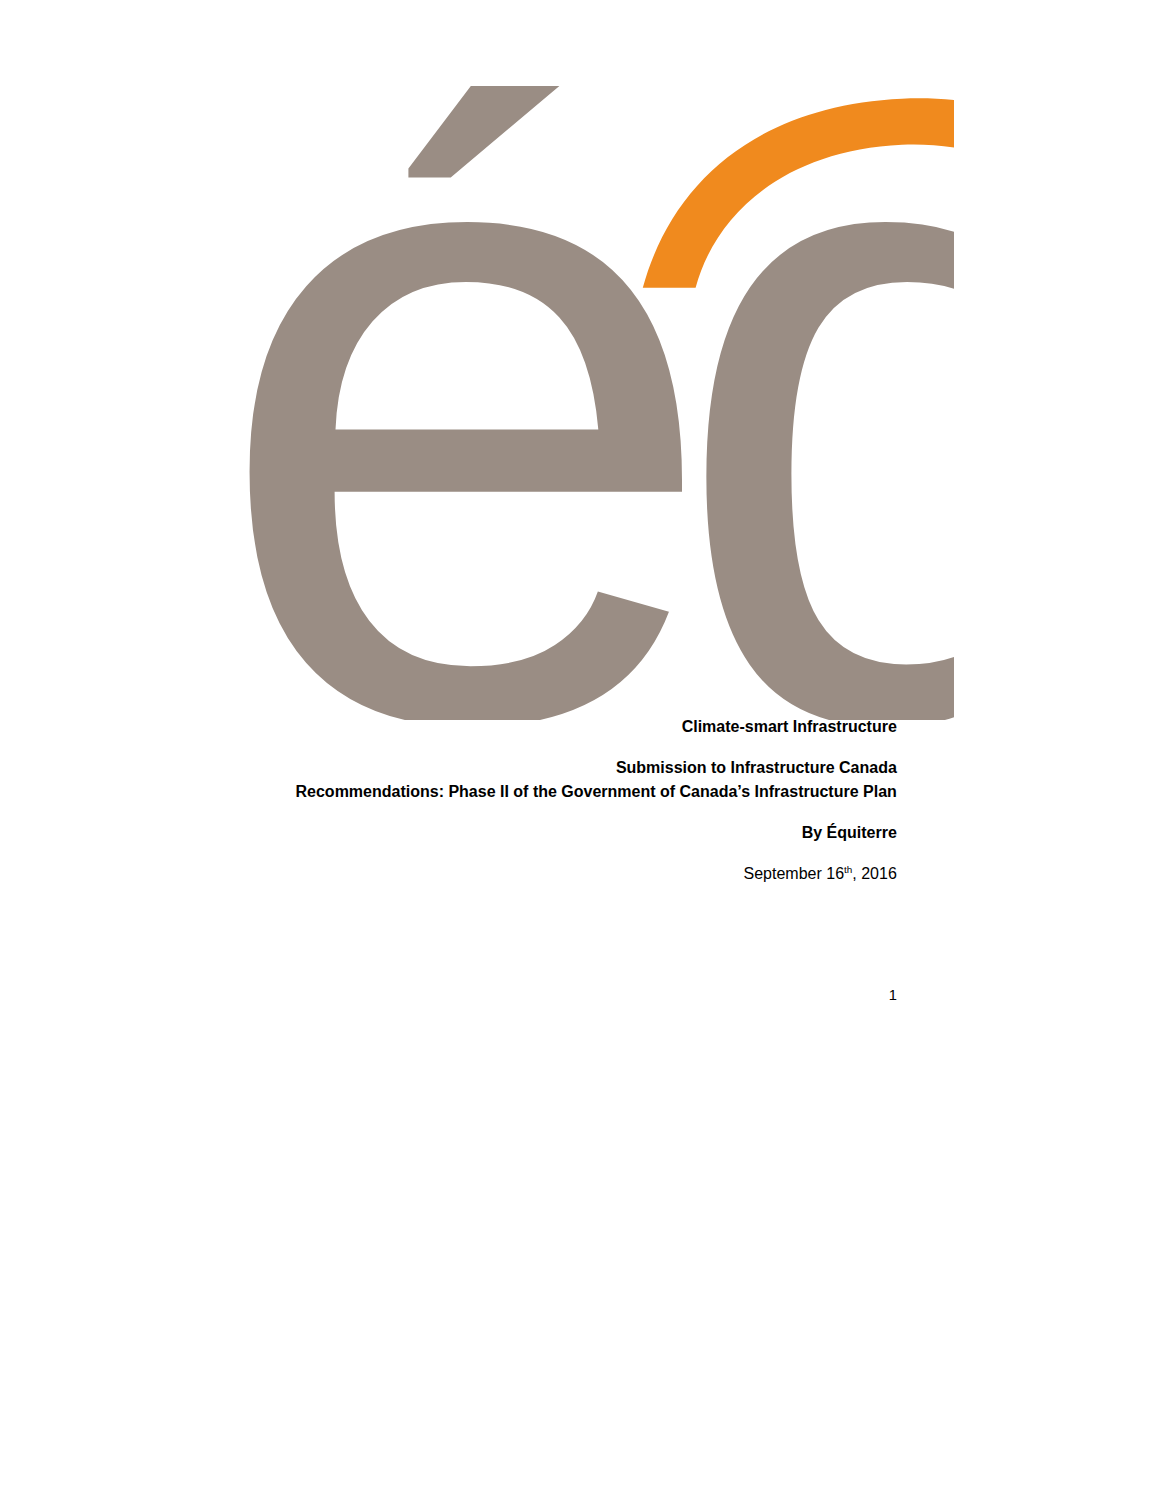équi
Climate-smart Infrastructure
Submission to Infrastructure Canada
Recommendations: Phase II of the Government of Canada’s Infrastructure Plan
By Équiterre
September 16th, 2016
1